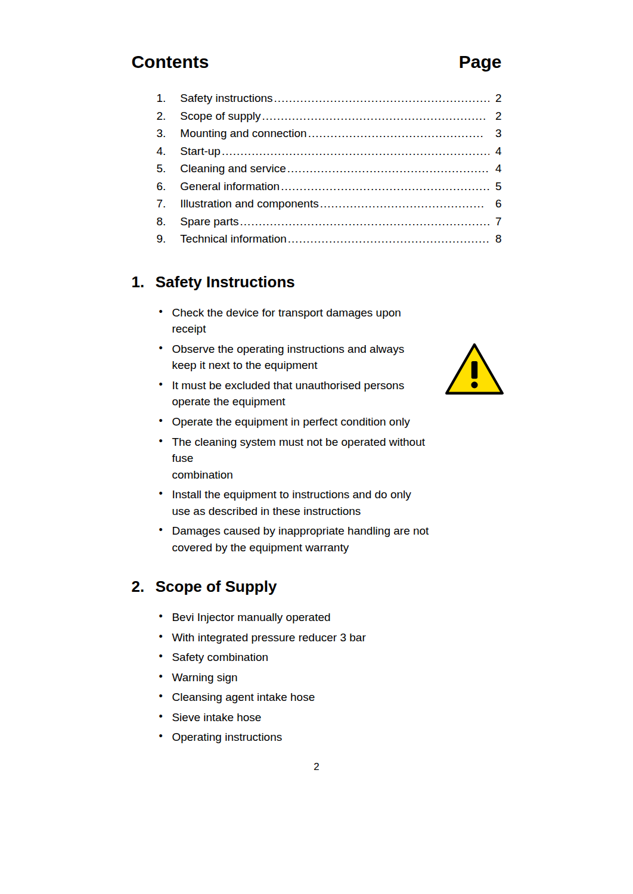Contents Page
1. Safety instructions.......................................................... 2
2. Scope of supply............................................................ 2
3. Mounting and connection............................................... 3
4. Start-up............................................................................... 4
5. Cleaning and service....................................................... 4
6. General information......................................................... 5
7. Illustration and components............................................ 6
8. Spare parts........................................................................ 7
9. Technical information...................................................... 8
1. Safety Instructions
Check the device for transport damages upon receipt
Observe the operating instructions and always keep it next to the equipment
It must be excluded that unauthorised persons operate the equipment
Operate the equipment in perfect condition only
The cleaning system must not be operated without fuse
combination
Install the equipment to instructions and do only use as described in these instructions
Damages caused by inappropriate handling are not covered by the equipment warranty
2. Scope of Supply
Bevi Injector manually operated
With integrated pressure reducer 3 bar
Safety combination
Warning sign
Cleansing agent intake hose
Sieve intake hose
Operating instructions
2